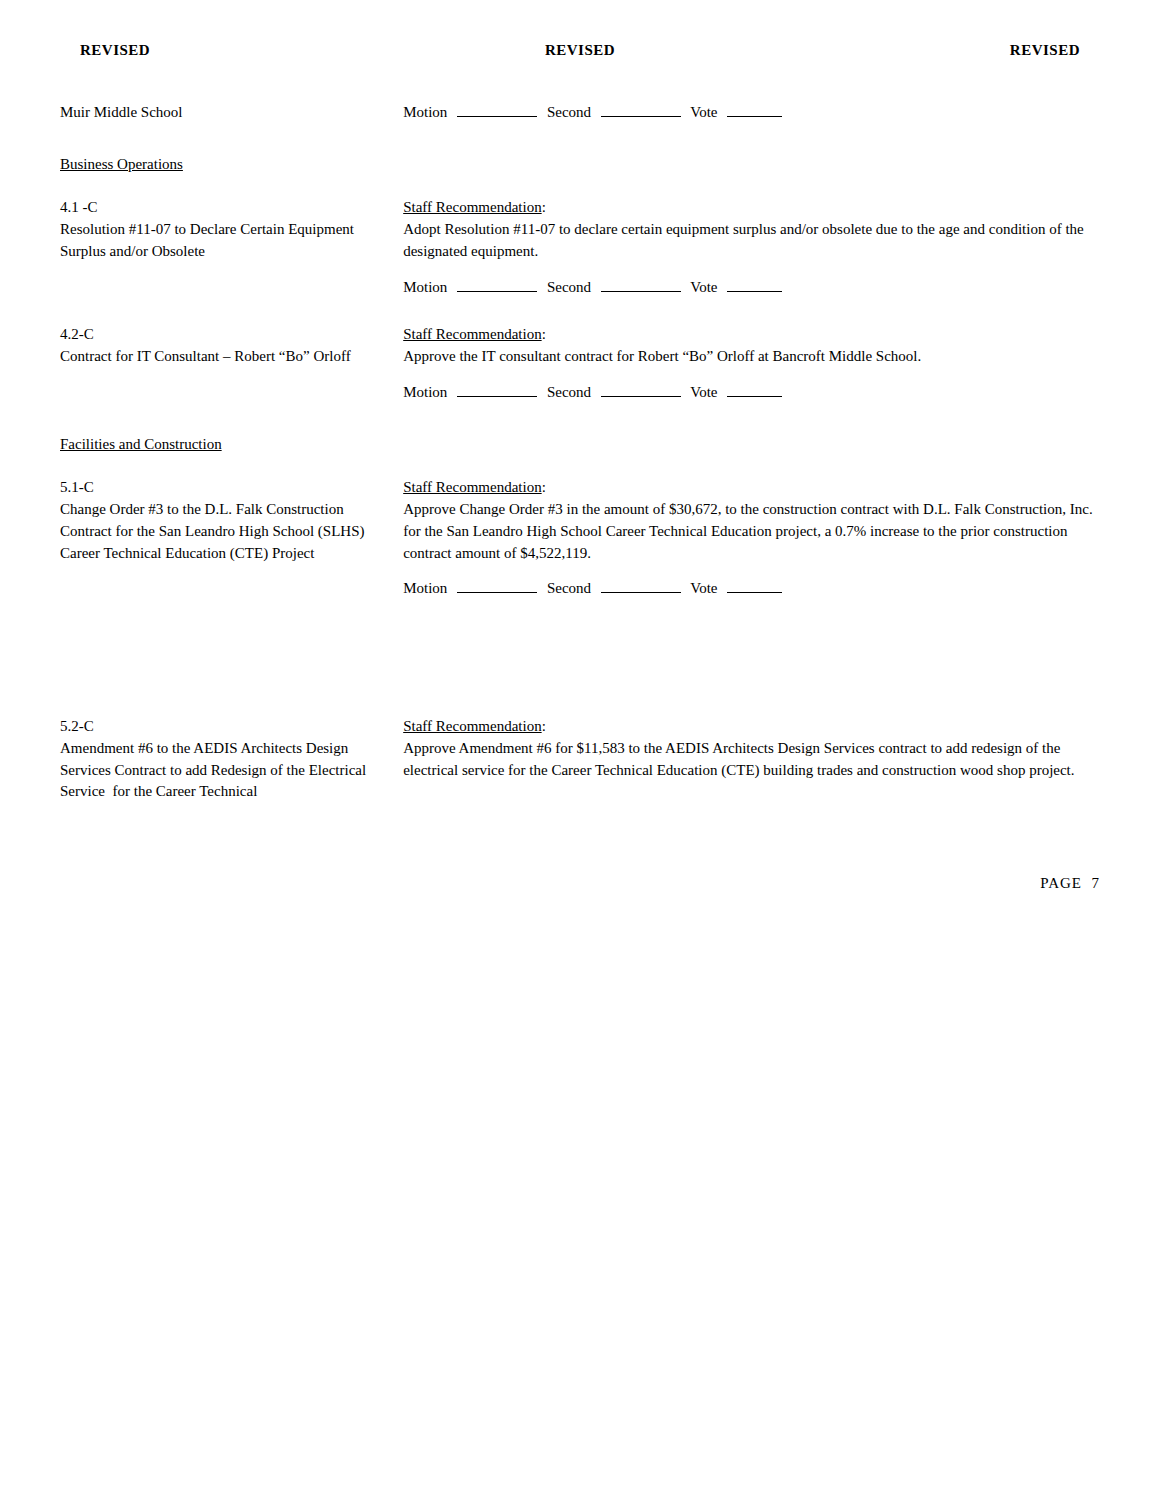REVISED REVISED REVISED
Muir Middle School
Motion Second Vote
Business Operations
4.1 -C
Resolution #11-07 to Declare Certain Equipment Surplus and/or Obsolete
Staff Recommendation:
Adopt Resolution #11-07 to declare certain equipment surplus and/or obsolete due to the age and condition of the designated equipment.
Motion Second Vote
4.2-C
Contract for IT Consultant – Robert “Bo” Orloff
Staff Recommendation:
Approve the IT consultant contract for Robert “Bo” Orloff at Bancroft Middle School.
Motion Second Vote
Facilities and Construction
5.1-C
Change Order #3 to the D.L. Falk Construction Contract for the San Leandro High School (SLHS) Career Technical Education (CTE) Project
Staff Recommendation:
Approve Change Order #3 in the amount of $30,672, to the construction contract with D.L. Falk Construction, Inc. for the San Leandro High School Career Technical Education project, a 0.7% increase to the prior construction contract amount of $4,522,119.
Motion Second Vote
5.2-C
Amendment #6 to the AEDIS Architects Design Services Contract to add Redesign of the Electrical Service for the Career Technical
Staff Recommendation:
Approve Amendment #6 for $11,583 to the AEDIS Architects Design Services contract to add redesign of the electrical service for the Career Technical Education (CTE) building trades and construction wood shop project.
PAGE 7